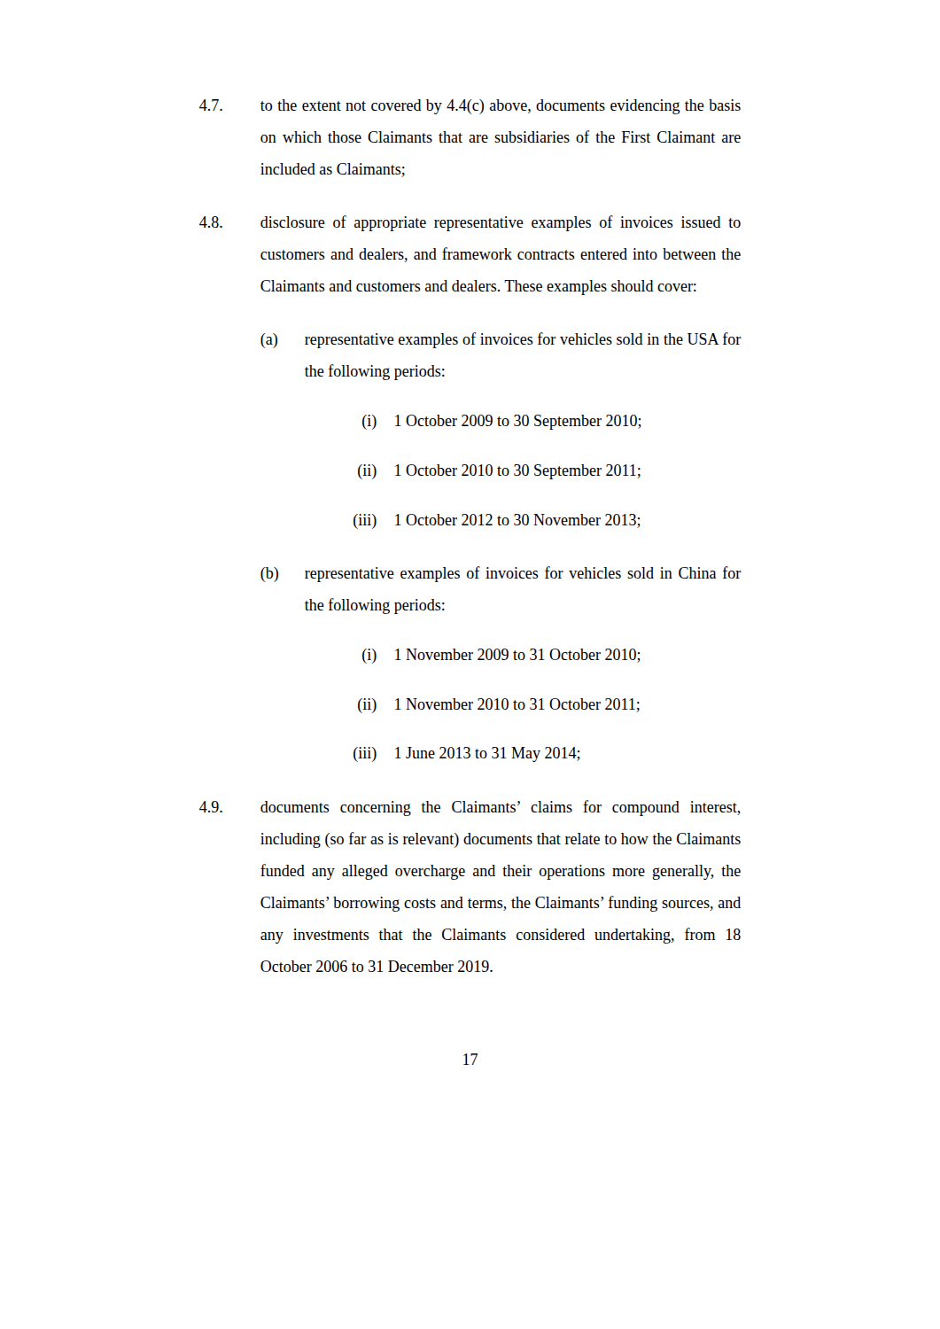4.7. to the extent not covered by 4.4(c) above, documents evidencing the basis on which those Claimants that are subsidiaries of the First Claimant are included as Claimants;
4.8. disclosure of appropriate representative examples of invoices issued to customers and dealers, and framework contracts entered into between the Claimants and customers and dealers. These examples should cover:
(a) representative examples of invoices for vehicles sold in the USA for the following periods:
(i) 1 October 2009 to 30 September 2010;
(ii) 1 October 2010 to 30 September 2011;
(iii) 1 October 2012 to 30 November 2013;
(b) representative examples of invoices for vehicles sold in China for the following periods:
(i) 1 November 2009 to 31 October 2010;
(ii) 1 November 2010 to 31 October 2011;
(iii) 1 June 2013 to 31 May 2014;
4.9. documents concerning the Claimants’ claims for compound interest, including (so far as is relevant) documents that relate to how the Claimants funded any alleged overcharge and their operations more generally, the Claimants’ borrowing costs and terms, the Claimants’ funding sources, and any investments that the Claimants considered undertaking, from 18 October 2006 to 31 December 2019.
17